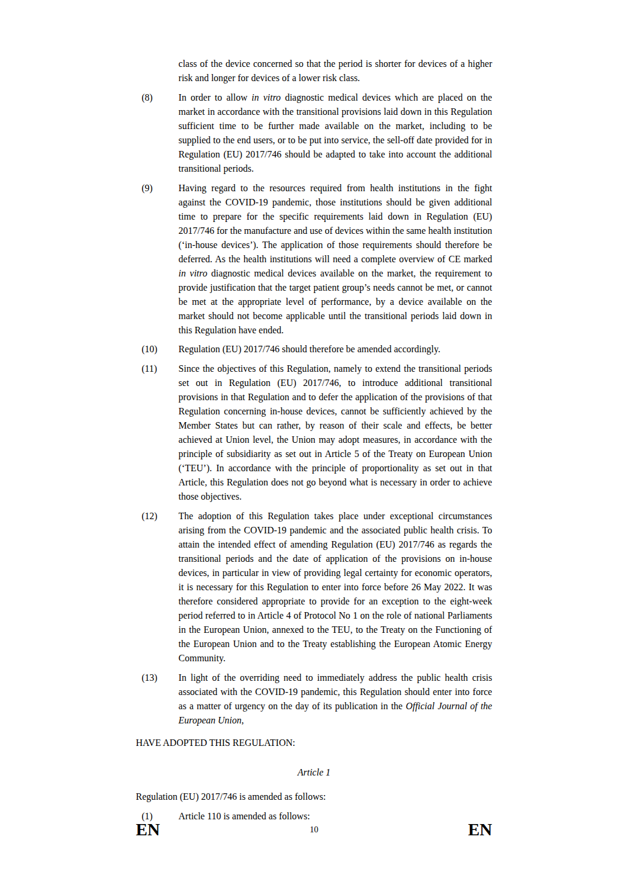class of the device concerned so that the period is shorter for devices of a higher risk and longer for devices of a lower risk class.
(8)
In order to allow in vitro diagnostic medical devices which are placed on the market in accordance with the transitional provisions laid down in this Regulation sufficient time to be further made available on the market, including to be supplied to the end users, or to be put into service, the sell-off date provided for in Regulation (EU) 2017/746 should be adapted to take into account the additional transitional periods.
(9)
Having regard to the resources required from health institutions in the fight against the COVID-19 pandemic, those institutions should be given additional time to prepare for the specific requirements laid down in Regulation (EU) 2017/746 for the manufacture and use of devices within the same health institution (‘in-house devices’). The application of those requirements should therefore be deferred. As the health institutions will need a complete overview of CE marked in vitro diagnostic medical devices available on the market, the requirement to provide justification that the target patient group’s needs cannot be met, or cannot be met at the appropriate level of performance, by a device available on the market should not become applicable until the transitional periods laid down in this Regulation have ended.
(10)
Regulation (EU) 2017/746 should therefore be amended accordingly.
(11)
Since the objectives of this Regulation, namely to extend the transitional periods set out in Regulation (EU) 2017/746, to introduce additional transitional provisions in that Regulation and to defer the application of the provisions of that Regulation concerning in-house devices, cannot be sufficiently achieved by the Member States but can rather, by reason of their scale and effects, be better achieved at Union level, the Union may adopt measures, in accordance with the principle of subsidiarity as set out in Article 5 of the Treaty on European Union (‘TEU’). In accordance with the principle of proportionality as set out in that Article, this Regulation does not go beyond what is necessary in order to achieve those objectives.
(12)
The adoption of this Regulation takes place under exceptional circumstances arising from the COVID-19 pandemic and the associated public health crisis. To attain the intended effect of amending Regulation (EU) 2017/746 as regards the transitional periods and the date of application of the provisions on in-house devices, in particular in view of providing legal certainty for economic operators, it is necessary for this Regulation to enter into force before 26 May 2022. It was therefore considered appropriate to provide for an exception to the eight-week period referred to in Article 4 of Protocol No 1 on the role of national Parliaments in the European Union, annexed to the TEU, to the Treaty on the Functioning of the European Union and to the Treaty establishing the European Atomic Energy Community.
(13)
In light of the overriding need to immediately address the public health crisis associated with the COVID-19 pandemic, this Regulation should enter into force as a matter of urgency on the day of its publication in the Official Journal of the European Union,
HAVE ADOPTED THIS REGULATION:
Article 1
Regulation (EU) 2017/746 is amended as follows:
(1)
Article 110 is amended as follows:
EN 10 EN